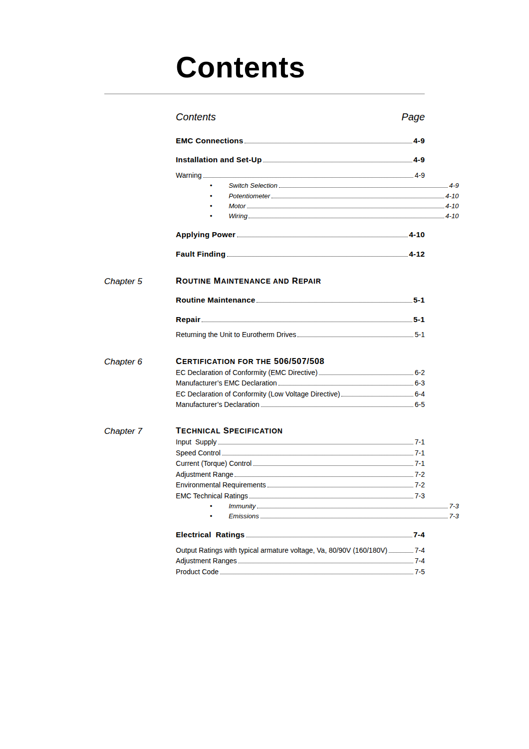Contents
Contents Page
EMC Connections 4-9
Installation and Set-Up 4-9
Warning 4-9
• Switch Selection 4-9
• Potentiometer 4-10
• Motor 4-10
• Wiring 4-10
Applying Power 4-10
Fault Finding 4-12
Chapter 5
ROUTINE MAINTENANCE AND REPAIR
Routine Maintenance 5-1
Repair 5-1
Returning the Unit to Eurotherm Drives 5-1
Chapter 6
CERTIFICATION FOR THE 506/507/508
EC Declaration of Conformity (EMC Directive) 6-2
Manufacturer’s EMC Declaration 6-3
EC Declaration of Conformity (Low Voltage Directive) 6-4
Manufacturer’s Declaration 6-5
Chapter 7
TECHNICAL SPECIFICATION
Input Supply 7-1
Speed Control 7-1
Current (Torque) Control 7-1
Adjustment Range 7-2
Environmental Requirements 7-2
EMC Technical Ratings 7-3
• Immunity 7-3
• Emissions 7-3
Electrical Ratings 7-4
Output Ratings with typical armature voltage, Va, 80/90V (160/180V) 7-4
Adjustment Ranges 7-4
Product Code 7-5